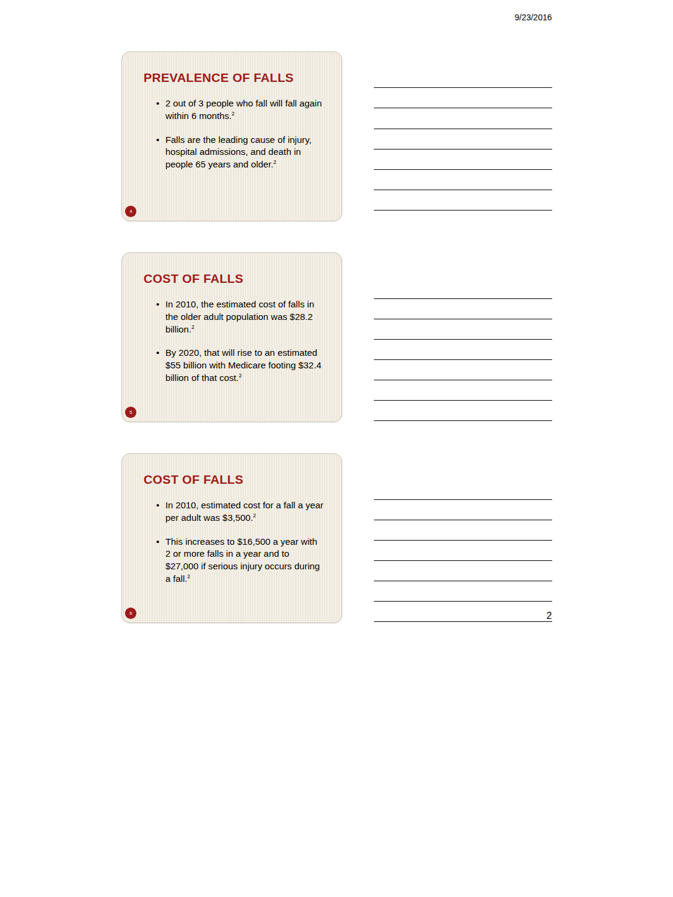9/23/2016
PREVALENCE OF FALLS
2 out of 3 people who fall will fall again within 6 months.2
Falls are the leading cause of injury, hospital admissions, and death in people 65 years and older.2
4
COST OF FALLS
In 2010, the estimated cost of falls in the older adult population was $28.2 billion.2
By 2020, that will rise to an estimated $55 billion with Medicare footing $32.4 billion of that cost.2
5
COST OF FALLS
In 2010, estimated cost for a fall a year per adult was $3,500.2
This increases to $16,500 a year with 2 or more falls in a year and to $27,000 if serious injury occurs during a fall.2
6
2